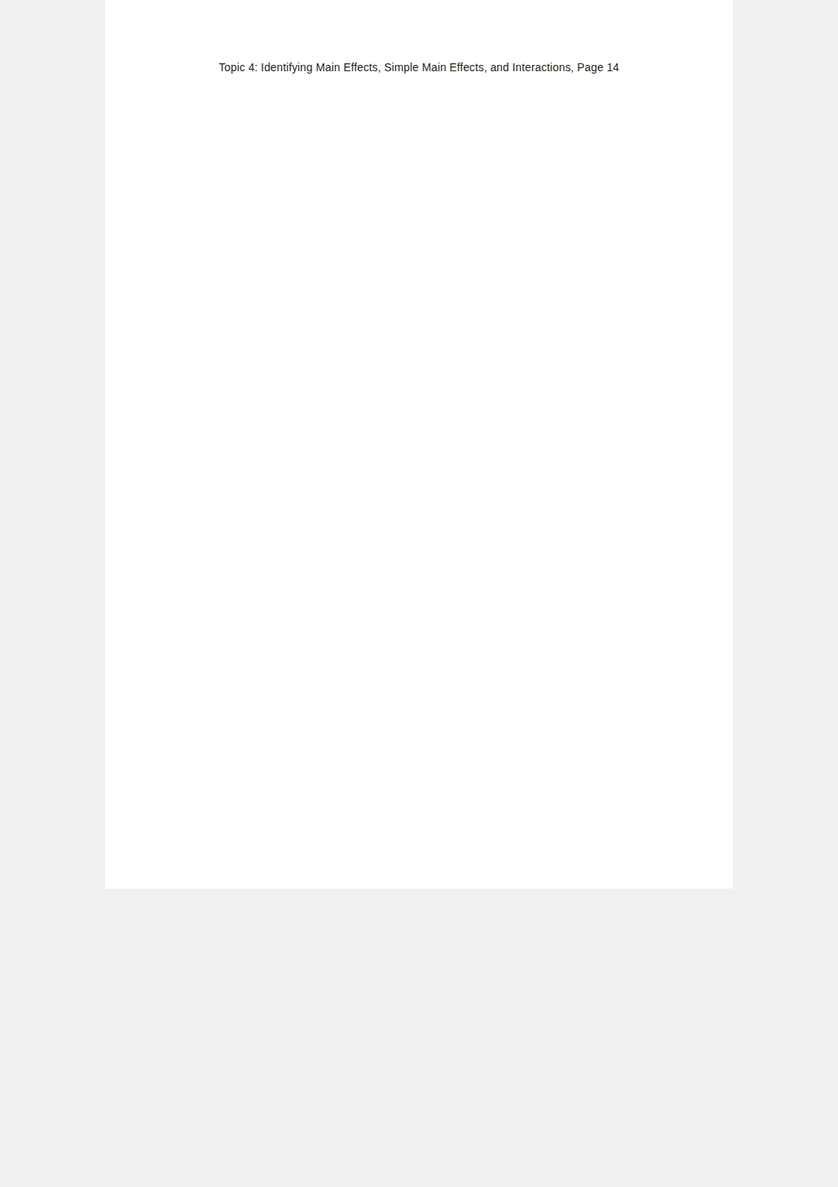Topic 4: Identifying Main Effects, Simple Main Effects, and Interactions, Page 14